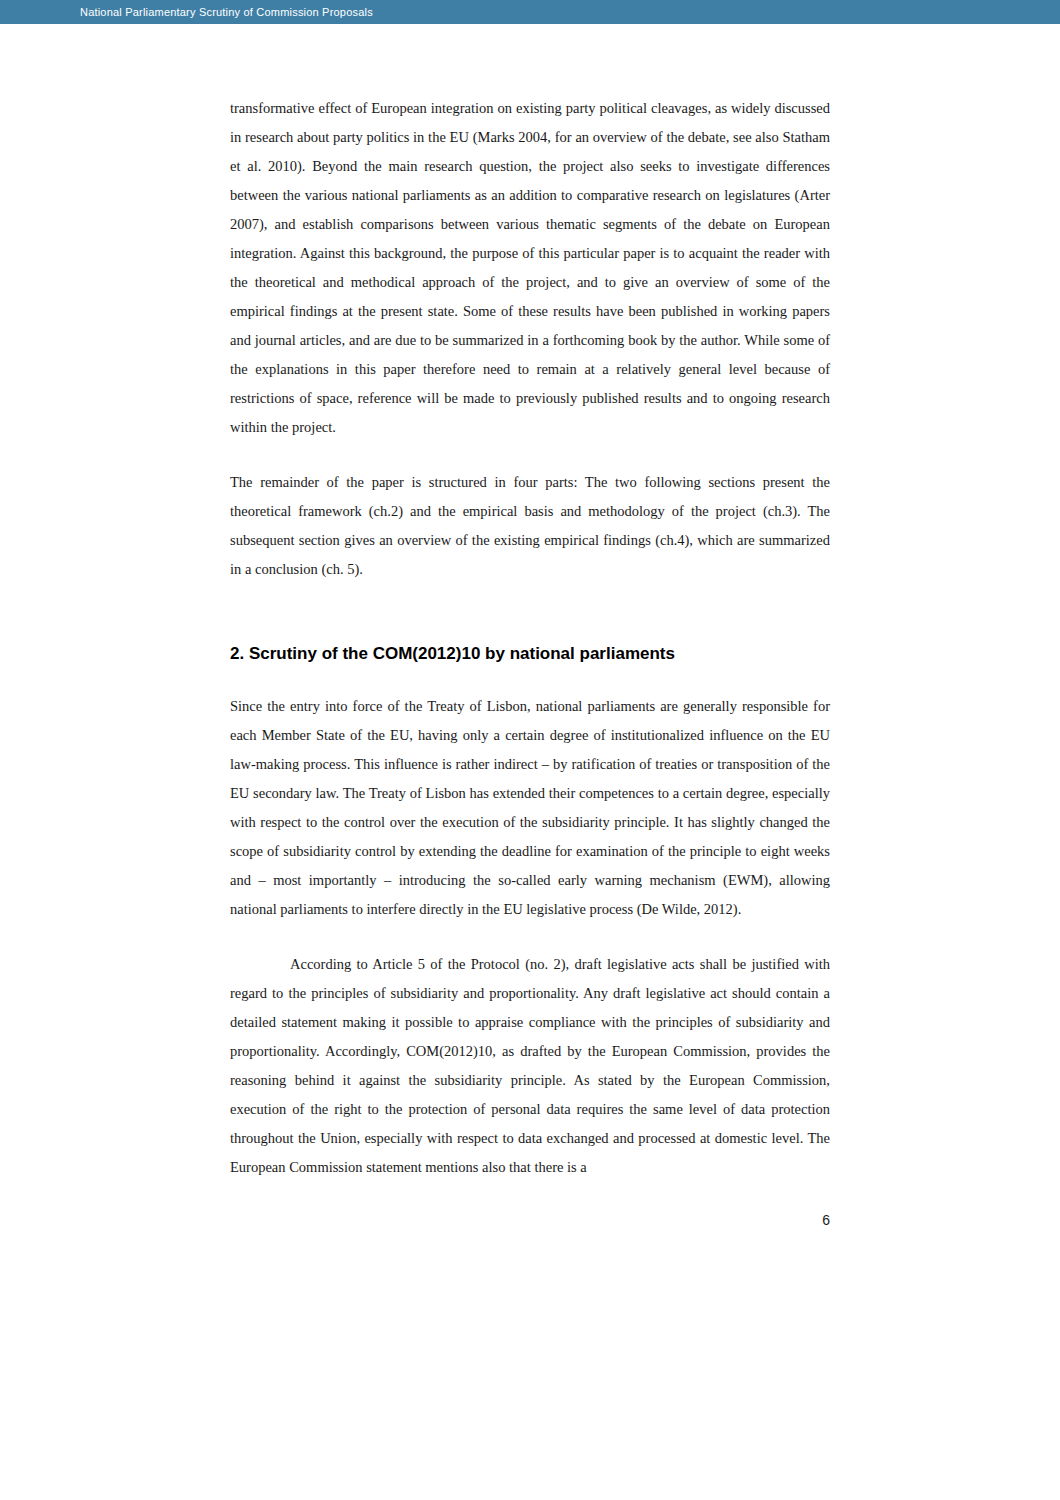National Parliamentary Scrutiny of Commission Proposals
transformative effect of European integration on existing party political cleavages, as widely discussed in research about party politics in the EU (Marks 2004, for an overview of the debate, see also Statham et al. 2010). Beyond the main research question, the project also seeks to investigate differences between the various national parliaments as an addition to comparative research on legislatures (Arter 2007), and establish comparisons between various thematic segments of the debate on European integration. Against this background, the purpose of this particular paper is to acquaint the reader with the theoretical and methodical approach of the project, and to give an overview of some of the empirical findings at the present state. Some of these results have been published in working papers and journal articles, and are due to be summarized in a forthcoming book by the author. While some of the explanations in this paper therefore need to remain at a relatively general level because of restrictions of space, reference will be made to previously published results and to ongoing research within the project.
The remainder of the paper is structured in four parts: The two following sections present the theoretical framework (ch.2) and the empirical basis and methodology of the project (ch.3). The subsequent section gives an overview of the existing empirical findings (ch.4), which are summarized in a conclusion (ch. 5).
2. Scrutiny of the COM(2012)10 by national parliaments
Since the entry into force of the Treaty of Lisbon, national parliaments are generally responsible for each Member State of the EU, having only a certain degree of institutionalized influence on the EU law-making process. This influence is rather indirect – by ratification of treaties or transposition of the EU secondary law. The Treaty of Lisbon has extended their competences to a certain degree, especially with respect to the control over the execution of the subsidiarity principle. It has slightly changed the scope of subsidiarity control by extending the deadline for examination of the principle to eight weeks and – most importantly – introducing the so-called early warning mechanism (EWM), allowing national parliaments to interfere directly in the EU legislative process (De Wilde, 2012).
According to Article 5 of the Protocol (no. 2), draft legislative acts shall be justified with regard to the principles of subsidiarity and proportionality. Any draft legislative act should contain a detailed statement making it possible to appraise compliance with the principles of subsidiarity and proportionality. Accordingly, COM(2012)10, as drafted by the European Commission, provides the reasoning behind it against the subsidiarity principle. As stated by the European Commission, execution of the right to the protection of personal data requires the same level of data protection throughout the Union, especially with respect to data exchanged and processed at domestic level. The European Commission statement mentions also that there is a
6